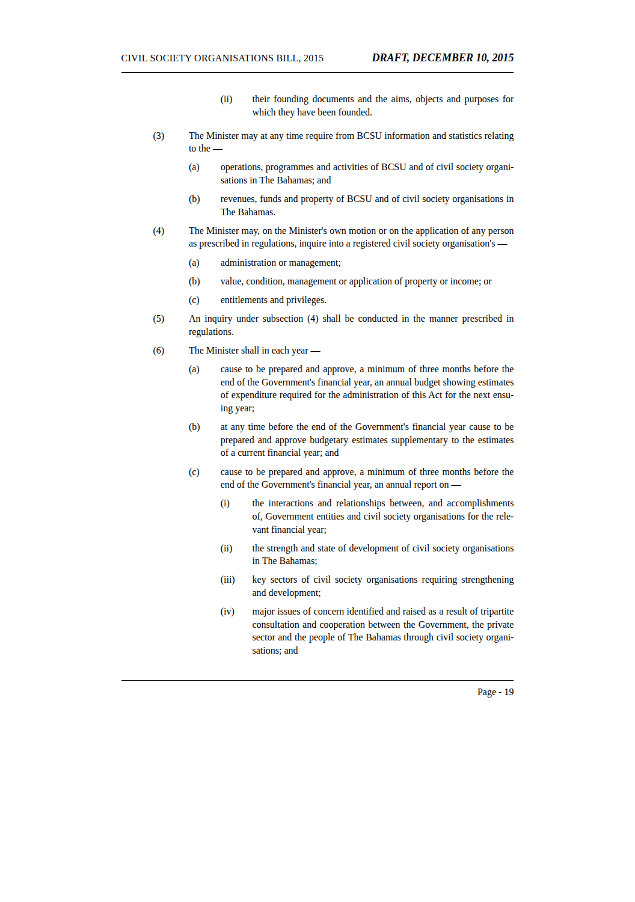CIVIL SOCIETY ORGANISATIONS BILL, 2015
DRAFT, DECEMBER 10, 2015
(ii)
their founding documents and the aims, objects and purposes for which they have been founded.
(3)
The Minister may at any time require from BCSU information and statistics relating to the —
(a)
operations, programmes and activities of BCSU and of civil society organisations in The Bahamas; and
(b)
revenues, funds and property of BCSU and of civil society organisations in The Bahamas.
(4)
The Minister may, on the Minister's own motion or on the application of any person as prescribed in regulations, inquire into a registered civil society organisation's —
(a)
administration or management;
(b)
value, condition, management or application of property or income; or
(c)
entitlements and privileges.
(5)
An inquiry under subsection (4) shall be conducted in the manner prescribed in regulations.
(6)
The Minister shall in each year —
(a)
cause to be prepared and approve, a minimum of three months before the end of the Government's financial year, an annual budget showing estimates of expenditure required for the administration of this Act for the next ensuing year;
(b)
at any time before the end of the Government's financial year cause to be prepared and approve budgetary estimates supplementary to the estimates of a current financial year; and
(c)
cause to be prepared and approve, a minimum of three months before the end of the Government's financial year, an annual report on —
(i)
the interactions and relationships between, and accomplishments of, Government entities and civil society organisations for the relevant financial year;
(ii)
the strength and state of development of civil society organisations in The Bahamas;
(iii)
key sectors of civil society organisations requiring strengthening and development;
(iv)
major issues of concern identified and raised as a result of tripartite consultation and cooperation between the Government, the private sector and the people of The Bahamas through civil society organisations; and
Page - 19